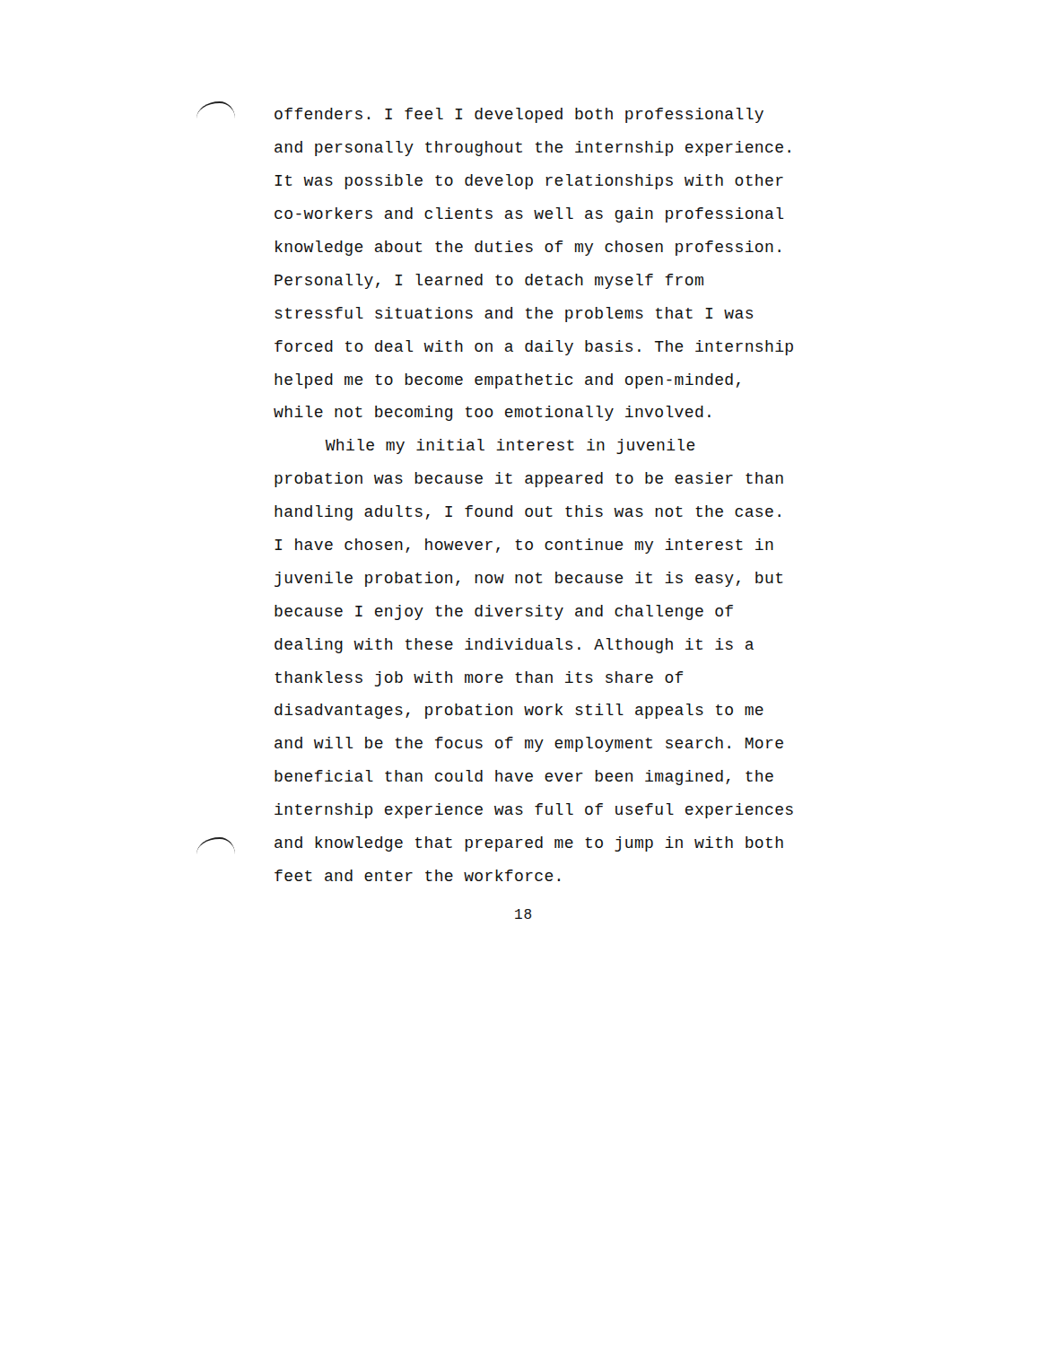offenders. I feel I developed both professionally and personally throughout the internship experience. It was possible to develop relationships with other co-workers and clients as well as gain professional knowledge about the duties of my chosen profession. Personally, I learned to detach myself from stressful situations and the problems that I was forced to deal with on a daily basis. The internship helped me to become empathetic and open-minded, while not becoming too emotionally involved.
While my initial interest in juvenile probation was because it appeared to be easier than handling adults, I found out this was not the case. I have chosen, however, to continue my interest in juvenile probation, now not because it is easy, but because I enjoy the diversity and challenge of dealing with these individuals. Although it is a thankless job with more than its share of disadvantages, probation work still appeals to me and will be the focus of my employment search. More beneficial than could have ever been imagined, the internship experience was full of useful experiences and knowledge that prepared me to jump in with both feet and enter the workforce.
18